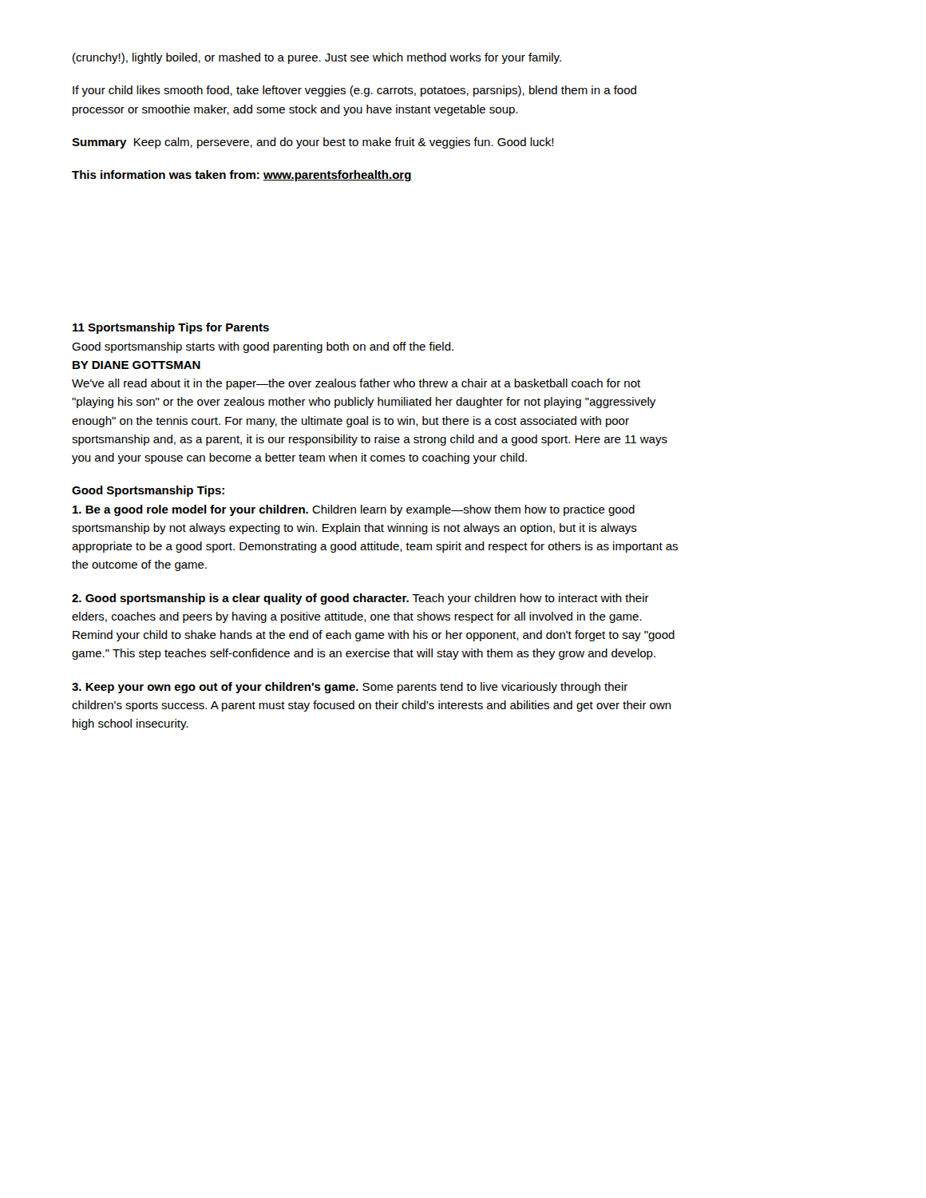(crunchy!), lightly boiled, or mashed to a puree. Just see which method works for your family.
If your child likes smooth food, take leftover veggies (e.g. carrots, potatoes, parsnips), blend them in a food processor or smoothie maker, add some stock and you have instant vegetable soup.
Summary Keep calm, persevere, and do your best to make fruit & veggies fun. Good luck!
This information was taken from: www.parentsforhealth.org
11 Sportsmanship Tips for Parents
Good sportsmanship starts with good parenting both on and off the field.
BY DIANE GOTTSMAN
We've all read about it in the paper—the over zealous father who threw a chair at a basketball coach for not "playing his son" or the over zealous mother who publicly humiliated her daughter for not playing "aggressively enough" on the tennis court. For many, the ultimate goal is to win, but there is a cost associated with poor sportsmanship and, as a parent, it is our responsibility to raise a strong child and a good sport. Here are 11 ways you and your spouse can become a better team when it comes to coaching your child.
Good Sportsmanship Tips:
1. Be a good role model for your children. Children learn by example—show them how to practice good sportsmanship by not always expecting to win. Explain that winning is not always an option, but it is always appropriate to be a good sport. Demonstrating a good attitude, team spirit and respect for others is as important as the outcome of the game.
2. Good sportsmanship is a clear quality of good character. Teach your children how to interact with their elders, coaches and peers by having a positive attitude, one that shows respect for all involved in the game. Remind your child to shake hands at the end of each game with his or her opponent, and don't forget to say "good game." This step teaches self-confidence and is an exercise that will stay with them as they grow and develop.
3. Keep your own ego out of your children's game. Some parents tend to live vicariously through their children's sports success. A parent must stay focused on their child's interests and abilities and get over their own high school insecurity.